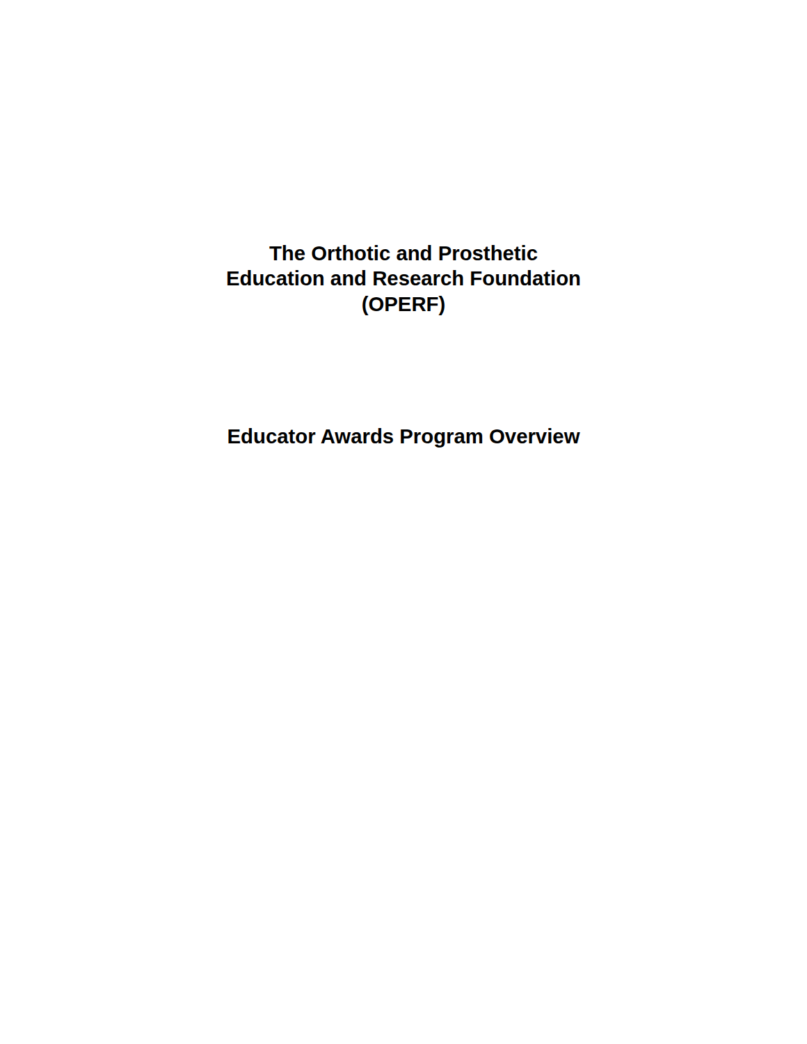The Orthotic and Prosthetic
Education and Research Foundation (OPERF)
Educator Awards Program Overview